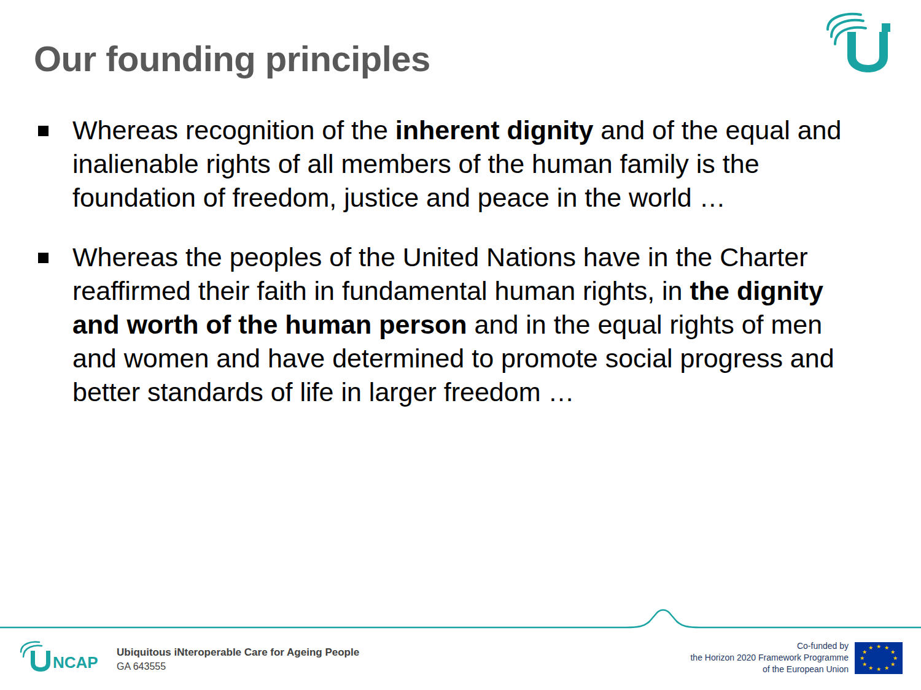Our founding principles
Whereas recognition of the inherent dignity and of the equal and inalienable rights of all members of the human family is the foundation of freedom, justice and peace in the world …
Whereas the peoples of the United Nations have in the Charter reaffirmed their faith in fundamental human rights, in the dignity and worth of the human person and in the equal rights of men and women and have determined to promote social progress and better standards of life in larger freedom …
NCAP
Ubiquitous iNteroperable Care for Ageing People
GA 643555
Co-funded by
the Horizon 2020 Framework Programme
of the European Union
★ ★ ★ ★ ★ ★ ★ ★ ★ ★ ★ ★